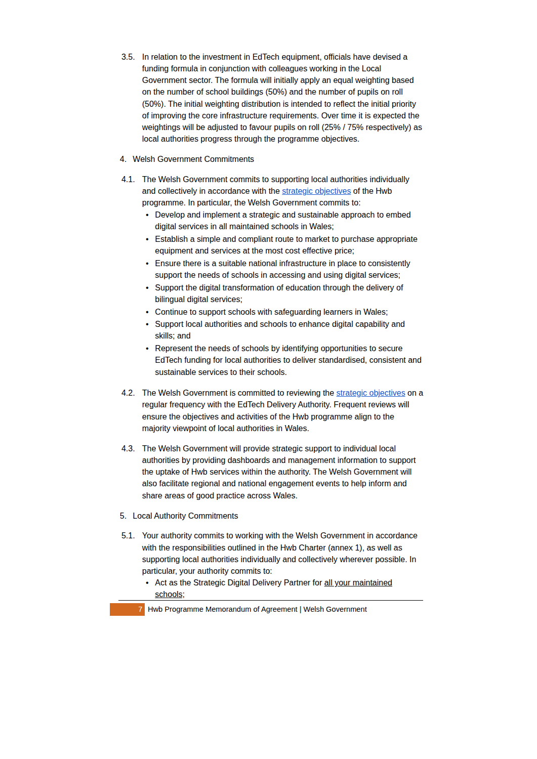3.5.
In relation to the investment in EdTech equipment, officials have devised a funding formula in conjunction with colleagues working in the Local Government sector. The formula will initially apply an equal weighting based on the number of school buildings (50%) and the number of pupils on roll (50%). The initial weighting distribution is intended to reflect the initial priority of improving the core infrastructure requirements. Over time it is expected the weightings will be adjusted to favour pupils on roll (25% / 75% respectively) as local authorities progress through the programme objectives.
4.
Welsh Government Commitments
4.1.
The Welsh Government commits to supporting local authorities individually and collectively in accordance with the strategic objectives of the Hwb programme. In particular, the Welsh Government commits to:
Develop and implement a strategic and sustainable approach to embed digital services in all maintained schools in Wales;
Establish a simple and compliant route to market to purchase appropriate equipment and services at the most cost effective price;
Ensure there is a suitable national infrastructure in place to consistently support the needs of schools in accessing and using digital services;
Support the digital transformation of education through the delivery of bilingual digital services;
Continue to support schools with safeguarding learners in Wales;
Support local authorities and schools to enhance digital capability and skills; and
Represent the needs of schools by identifying opportunities to secure EdTech funding for local authorities to deliver standardised, consistent and sustainable services to their schools.
4.2.
The Welsh Government is committed to reviewing the strategic objectives on a regular frequency with the EdTech Delivery Authority. Frequent reviews will ensure the objectives and activities of the Hwb programme align to the majority viewpoint of local authorities in Wales.
4.3.
The Welsh Government will provide strategic support to individual local authorities by providing dashboards and management information to support the uptake of Hwb services within the authority. The Welsh Government will also facilitate regional and national engagement events to help inform and share areas of good practice across Wales.
5.
Local Authority Commitments
5.1.
Your authority commits to working with the Welsh Government in accordance with the responsibilities outlined in the Hwb Charter (annex 1), as well as supporting local authorities individually and collectively wherever possible. In particular, your authority commits to:
Act as the Strategic Digital Delivery Partner for all your maintained schools;
7
Hwb Programme Memorandum of Agreement | Welsh Government